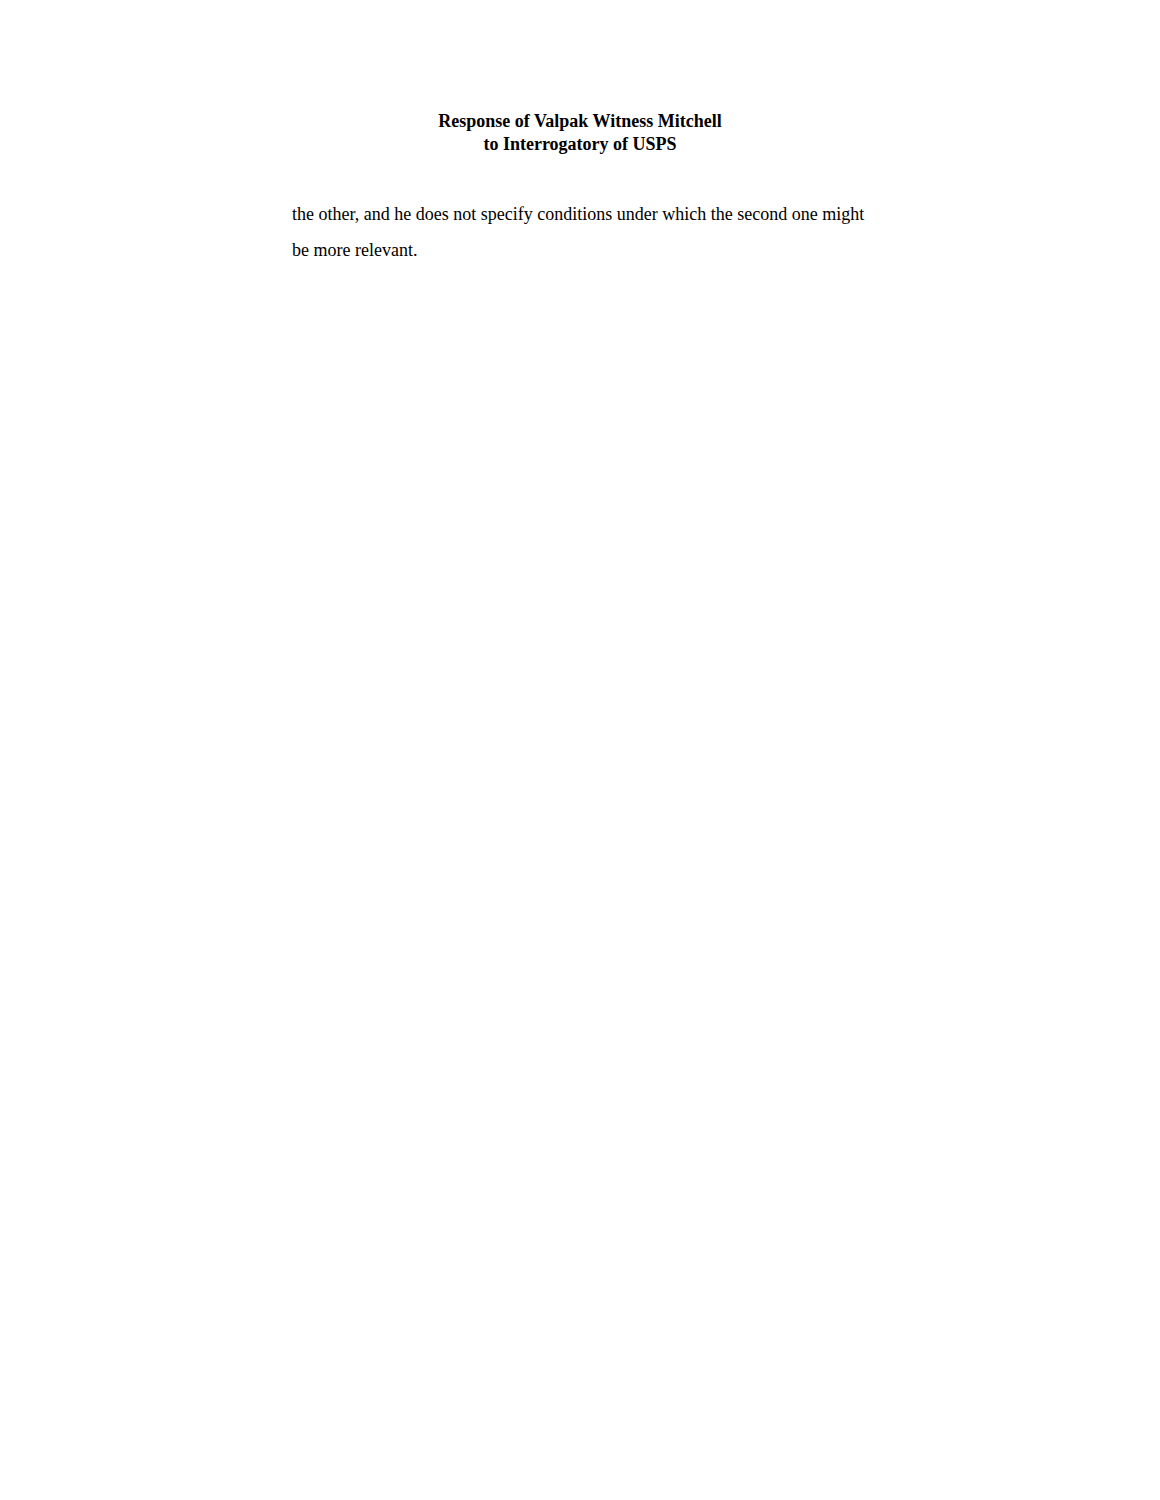Response of Valpak Witness Mitchell to Interrogatory of USPS
the other, and he does not specify conditions under which the second one might be more relevant.